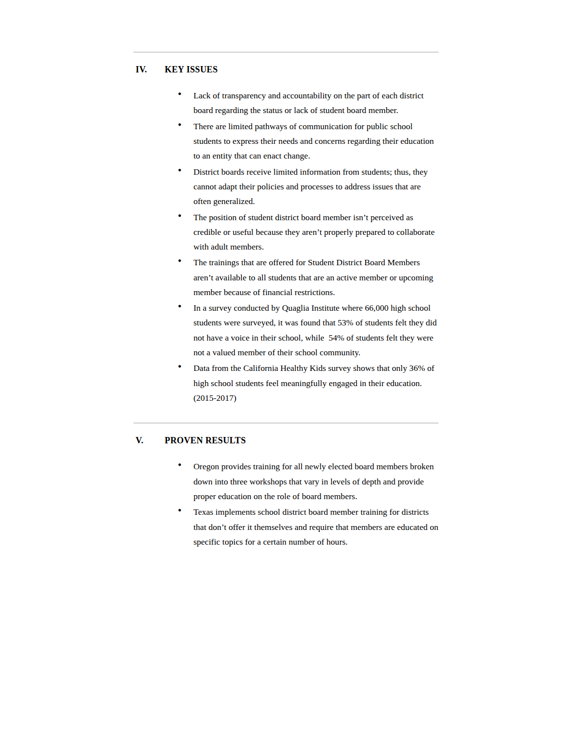IV. KEY ISSUES
Lack of transparency and accountability on the part of each district board regarding the status or lack of student board member.
There are limited pathways of communication for public school students to express their needs and concerns regarding their education to an entity that can enact change.
District boards receive limited information from students; thus, they cannot adapt their policies and processes to address issues that are often generalized.
The position of student district board member isn’t perceived as credible or useful because they aren’t properly prepared to collaborate with adult members.
The trainings that are offered for Student District Board Members aren’t available to all students that are an active member or upcoming member because of financial restrictions.
In a survey conducted by Quaglia Institute where 66,000 high school students were surveyed, it was found that 53% of students felt they did not have a voice in their school, while 54% of students felt they were not a valued member of their school community.
Data from the California Healthy Kids survey shows that only 36% of high school students feel meaningfully engaged in their education. (2015-2017)
V. PROVEN RESULTS
Oregon provides training for all newly elected board members broken down into three workshops that vary in levels of depth and provide proper education on the role of board members.
Texas implements school district board member training for districts that don’t offer it themselves and require that members are educated on specific topics for a certain number of hours.